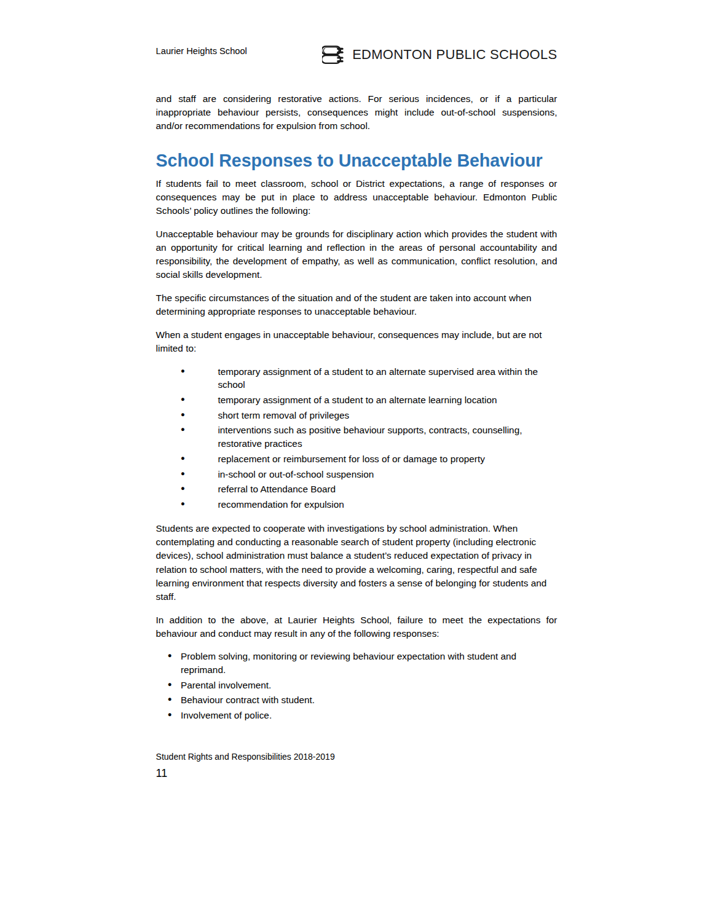Laurier Heights School
EDMONTON PUBLIC SCHOOLS
and staff are considering restorative actions. For serious incidences, or if a particular inappropriate behaviour persists, consequences might include out-of-school suspensions, and/or recommendations for expulsion from school.
School Responses to Unacceptable Behaviour
If students fail to meet classroom, school or District expectations, a range of responses or consequences may be put in place to address unacceptable behaviour. Edmonton Public Schools’ policy outlines the following:
Unacceptable behaviour may be grounds for disciplinary action which provides the student with an opportunity for critical learning and reflection in the areas of personal accountability and responsibility, the development of empathy, as well as communication, conflict resolution, and social skills development.
The specific circumstances of the situation and of the student are taken into account when determining appropriate responses to unacceptable behaviour.
When a student engages in unacceptable behaviour, consequences may include, but are not limited to:
temporary assignment of a student to an alternate supervised area within the school
temporary assignment of a student to an alternate learning location
short term removal of privileges
interventions such as positive behaviour supports, contracts, counselling, restorative practices
replacement or reimbursement for loss of or damage to property
in-school or out-of-school suspension
referral to Attendance Board
recommendation for expulsion
Students are expected to cooperate with investigations by school administration. When contemplating and conducting a reasonable search of student property (including electronic devices), school administration must balance a student’s reduced expectation of privacy in relation to school matters, with the need to provide a welcoming, caring, respectful and safe learning environment that respects diversity and fosters a sense of belonging for students and staff.
In addition to the above, at Laurier Heights School, failure to meet the expectations for behaviour and conduct may result in any of the following responses:
Problem solving, monitoring or reviewing behaviour expectation with student and reprimand.
Parental involvement.
Behaviour contract with student.
Involvement of police.
Student Rights and Responsibilities 2018-2019
11